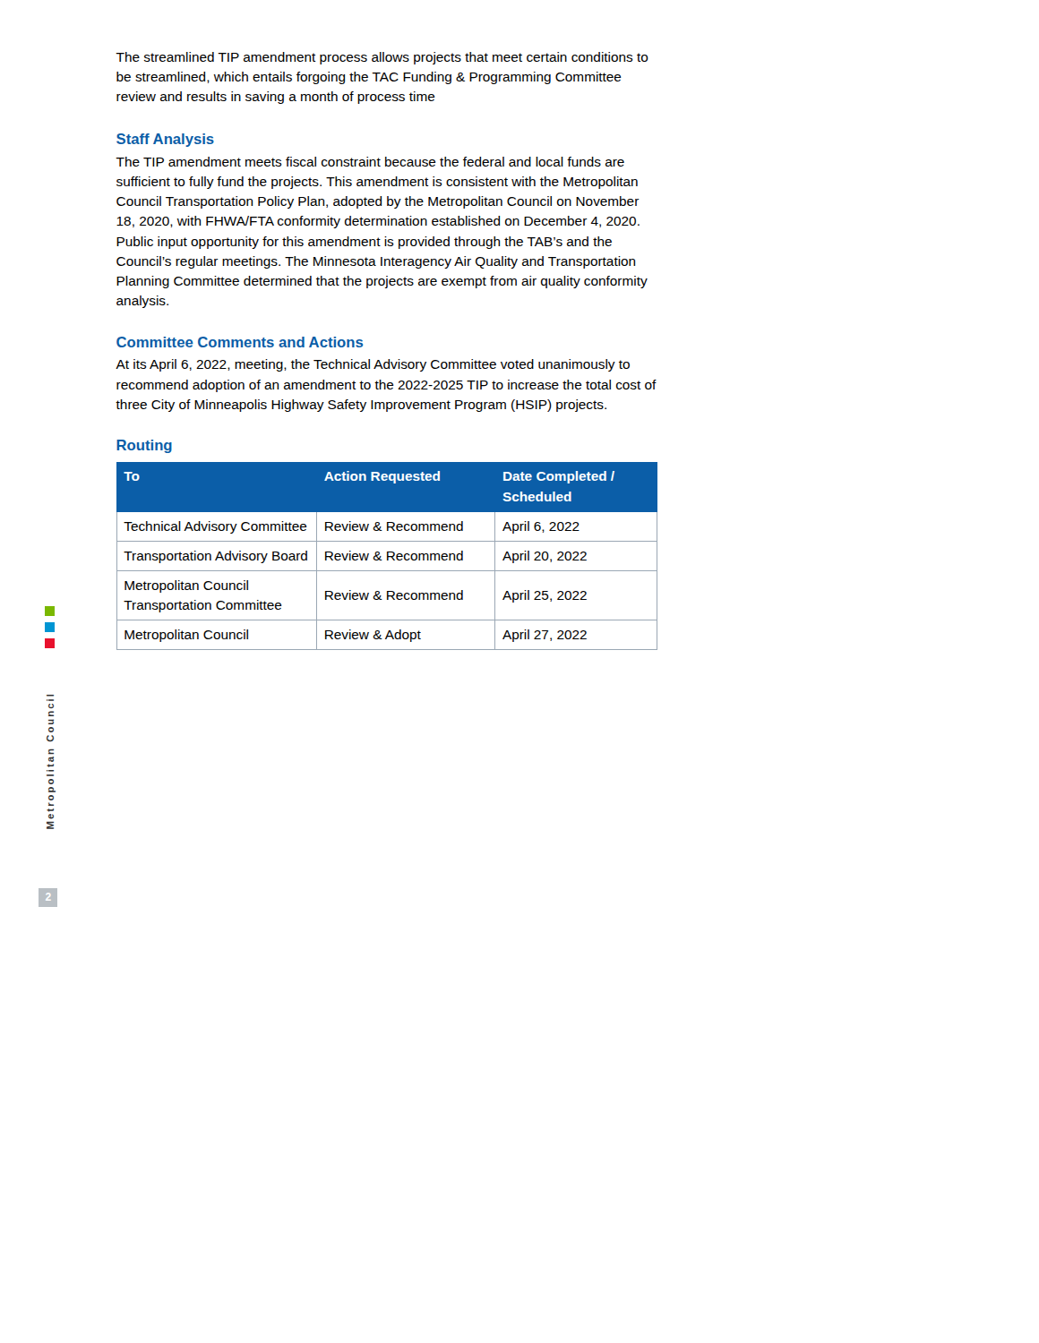The streamlined TIP amendment process allows projects that meet certain conditions to be streamlined, which entails forgoing the TAC Funding & Programming Committee review and results in saving a month of process time
Staff Analysis
The TIP amendment meets fiscal constraint because the federal and local funds are sufficient to fully fund the projects. This amendment is consistent with the Metropolitan Council Transportation Policy Plan, adopted by the Metropolitan Council on November 18, 2020, with FHWA/FTA conformity determination established on December 4, 2020. Public input opportunity for this amendment is provided through the TAB’s and the Council’s regular meetings. The Minnesota Interagency Air Quality and Transportation Planning Committee determined that the projects are exempt from air quality conformity analysis.
Committee Comments and Actions
At its April 6, 2022, meeting, the Technical Advisory Committee voted unanimously to recommend adoption of an amendment to the 2022-2025 TIP to increase the total cost of three City of Minneapolis Highway Safety Improvement Program (HSIP) projects.
Routing
| To | Action Requested | Date Completed / Scheduled |
| --- | --- | --- |
| Technical Advisory Committee | Review & Recommend | April 6, 2022 |
| Transportation Advisory Board | Review & Recommend | April 20, 2022 |
| Metropolitan Council Transportation Committee | Review & Recommend | April 25, 2022 |
| Metropolitan Council | Review & Adopt | April 27, 2022 |
Metropolitan Council
2